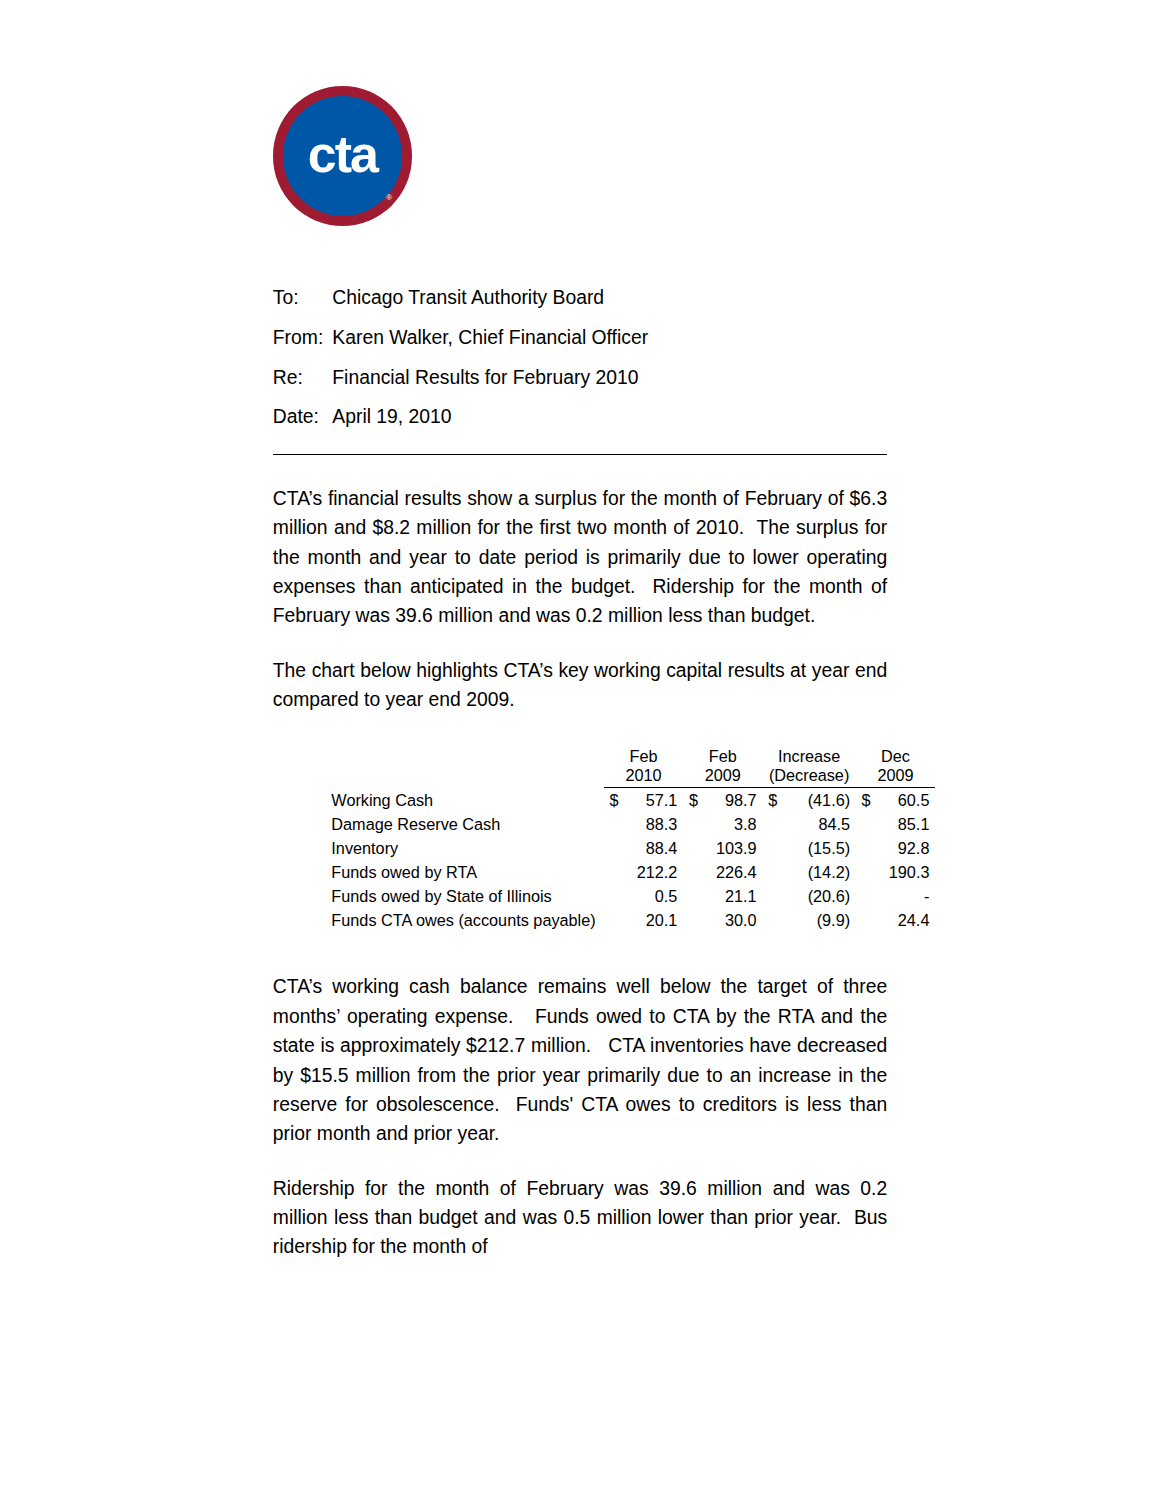cta ®
To: Chicago Transit Authority Board
From: Karen Walker, Chief Financial Officer
Re: Financial Results for February 2010
Date: April 19, 2010
CTA’s financial results show a surplus for the month of February of $6.3 million and $8.2 million for the first two month of 2010. The surplus for the month and year to date period is primarily due to lower operating expenses than anticipated in the budget. Ridership for the month of February was 39.6 million and was 0.2 million less than budget.
The chart below highlights CTA’s key working capital results at year end compared to year end 2009.
| | Feb | Feb | Increase | Dec |
| --- | --- | --- | --- | --- |
| | 2010 | 2009 | (Decrease) | 2009 |
| Working Cash | $ | 57.1 | $ | 98.7 | $ | (41.6) | $ | 60.5 |
| Damage Reserve Cash | | 88.3 | | 3.8 | | 84.5 | | 85.1 |
| Inventory | | 88.4 | | 103.9 | | (15.5) | | 92.8 |
| Funds owed by RTA | | 212.2 | | 226.4 | | (14.2) | | 190.3 |
| Funds owed by State of Illinois | | 0.5 | | 21.1 | | (20.6) | | - |
| Funds CTA owes (accounts payable) | | 20.1 | | 30.0 | | (9.9) | | 24.4 |
CTA’s working cash balance remains well below the target of three months’ operating expense. Funds owed to CTA by the RTA and the state is approximately $212.7 million. CTA inventories have decreased by $15.5 million from the prior year primarily due to an increase in the reserve for obsolescence. Funds' CTA owes to creditors is less than prior month and prior year.
Ridership for the month of February was 39.6 million and was 0.2 million less than budget and was 0.5 million lower than prior year. Bus ridership for the month of